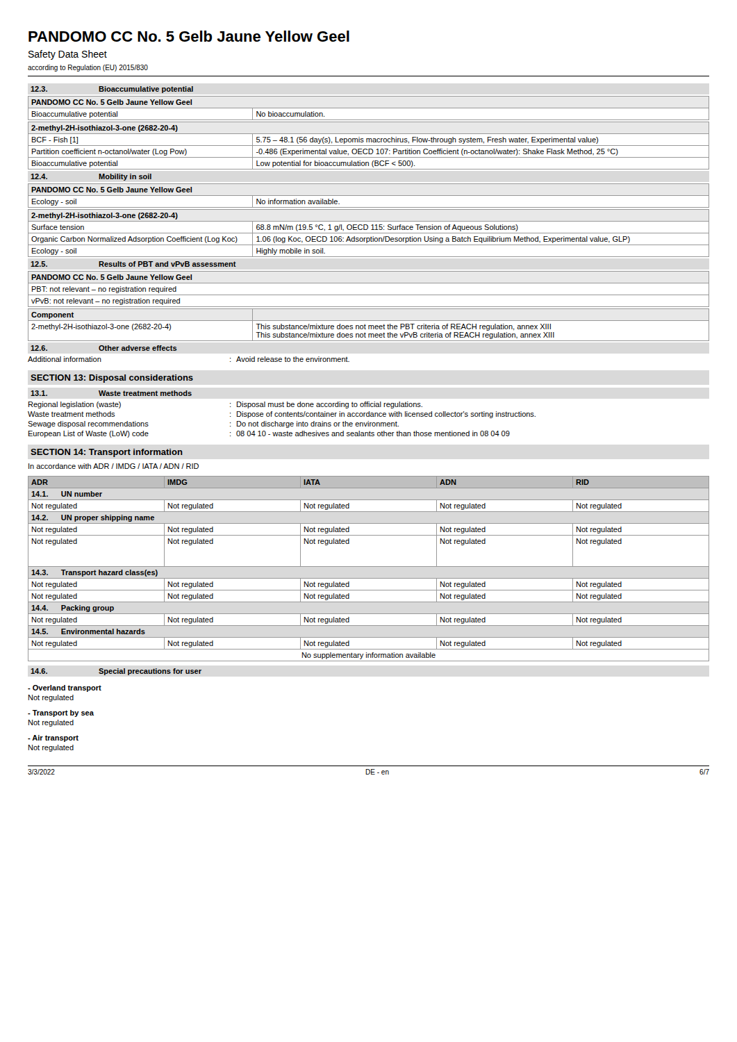PANDOMO CC No. 5 Gelb Jaune Yellow Geel
Safety Data Sheet
according to Regulation (EU) 2015/830
| 12.3. | Bioaccumulative potential |
| PANDOMO CC No. 5 Gelb Jaune Yellow Geel |
| Bioaccumulative potential | No bioaccumulation. |
| 2-methyl-2H-isothiazol-3-one (2682-20-4) |
| BCF - Fish [1] | 5.75 – 48.1 (56 day(s), Lepomis macrochirus, Flow-through system, Fresh water, Experimental value) |
| Partition coefficient n-octanol/water (Log Pow) | -0.486 (Experimental value, OECD 107: Partition Coefficient (n-octanol/water): Shake Flask Method, 25 °C) |
| Bioaccumulative potential | Low potential for bioaccumulation (BCF < 500). |
| 12.4. | Mobility in soil |
| PANDOMO CC No. 5 Gelb Jaune Yellow Geel |
| Ecology - soil | No information available. |
| 2-methyl-2H-isothiazol-3-one (2682-20-4) |
| Surface tension | 68.8 mN/m (19.5 °C, 1 g/l, OECD 115: Surface Tension of Aqueous Solutions) |
| Organic Carbon Normalized Adsorption Coefficient (Log Koc) | 1.06 (log Koc, OECD 106: Adsorption/Desorption Using a Batch Equilibrium Method, Experimental value, GLP) |
| Ecology - soil | Highly mobile in soil. |
| 12.5. | Results of PBT and vPvB assessment |
| PANDOMO CC No. 5 Gelb Jaune Yellow Geel |
| PBT: not relevant – no registration required |
| vPvB: not relevant – no registration required |
| Component | |
| 2-methyl-2H-isothiazol-3-one (2682-20-4) | This substance/mixture does not meet the PBT criteria of REACH regulation, annex XIII This substance/mixture does not meet the vPvB criteria of REACH regulation, annex XIII |
| 12.6. | Other adverse effects |
Additional information: Avoid release to the environment.
SECTION 13: Disposal considerations
| 13.1. | Waste treatment methods |
Regional legislation (waste): Disposal must be done according to official regulations.
Waste treatment methods: Dispose of contents/container in accordance with licensed collector's sorting instructions.
Sewage disposal recommendations: Do not discharge into drains or the environment.
European List of Waste (LoW) code: 08 04 10 - waste adhesives and sealants other than those mentioned in 08 04 09
SECTION 14: Transport information
In accordance with ADR / IMDG / IATA / ADN / RID
| ADR | IMDG | IATA | ADN | RID |
| 14.1. UN number |
| Not regulated | Not regulated | Not regulated | Not regulated | Not regulated |
| 14.2. UN proper shipping name |
| Not regulated | Not regulated | Not regulated | Not regulated | Not regulated |
| Not regulated | Not regulated | Not regulated | Not regulated | Not regulated |
| 14.3. Transport hazard class(es) |
| Not regulated | Not regulated | Not regulated | Not regulated | Not regulated |
| Not regulated | Not regulated | Not regulated | Not regulated | Not regulated |
| 14.4. Packing group |
| Not regulated | Not regulated | Not regulated | Not regulated | Not regulated |
| 14.5. Environmental hazards |
| Not regulated | Not regulated | Not regulated | Not regulated | Not regulated |
| No supplementary information available |
| 14.6. | Special precautions for user |
- Overland transport
Not regulated
- Transport by sea
Not regulated
- Air transport
Not regulated
3/3/2022 DE - en 6/7